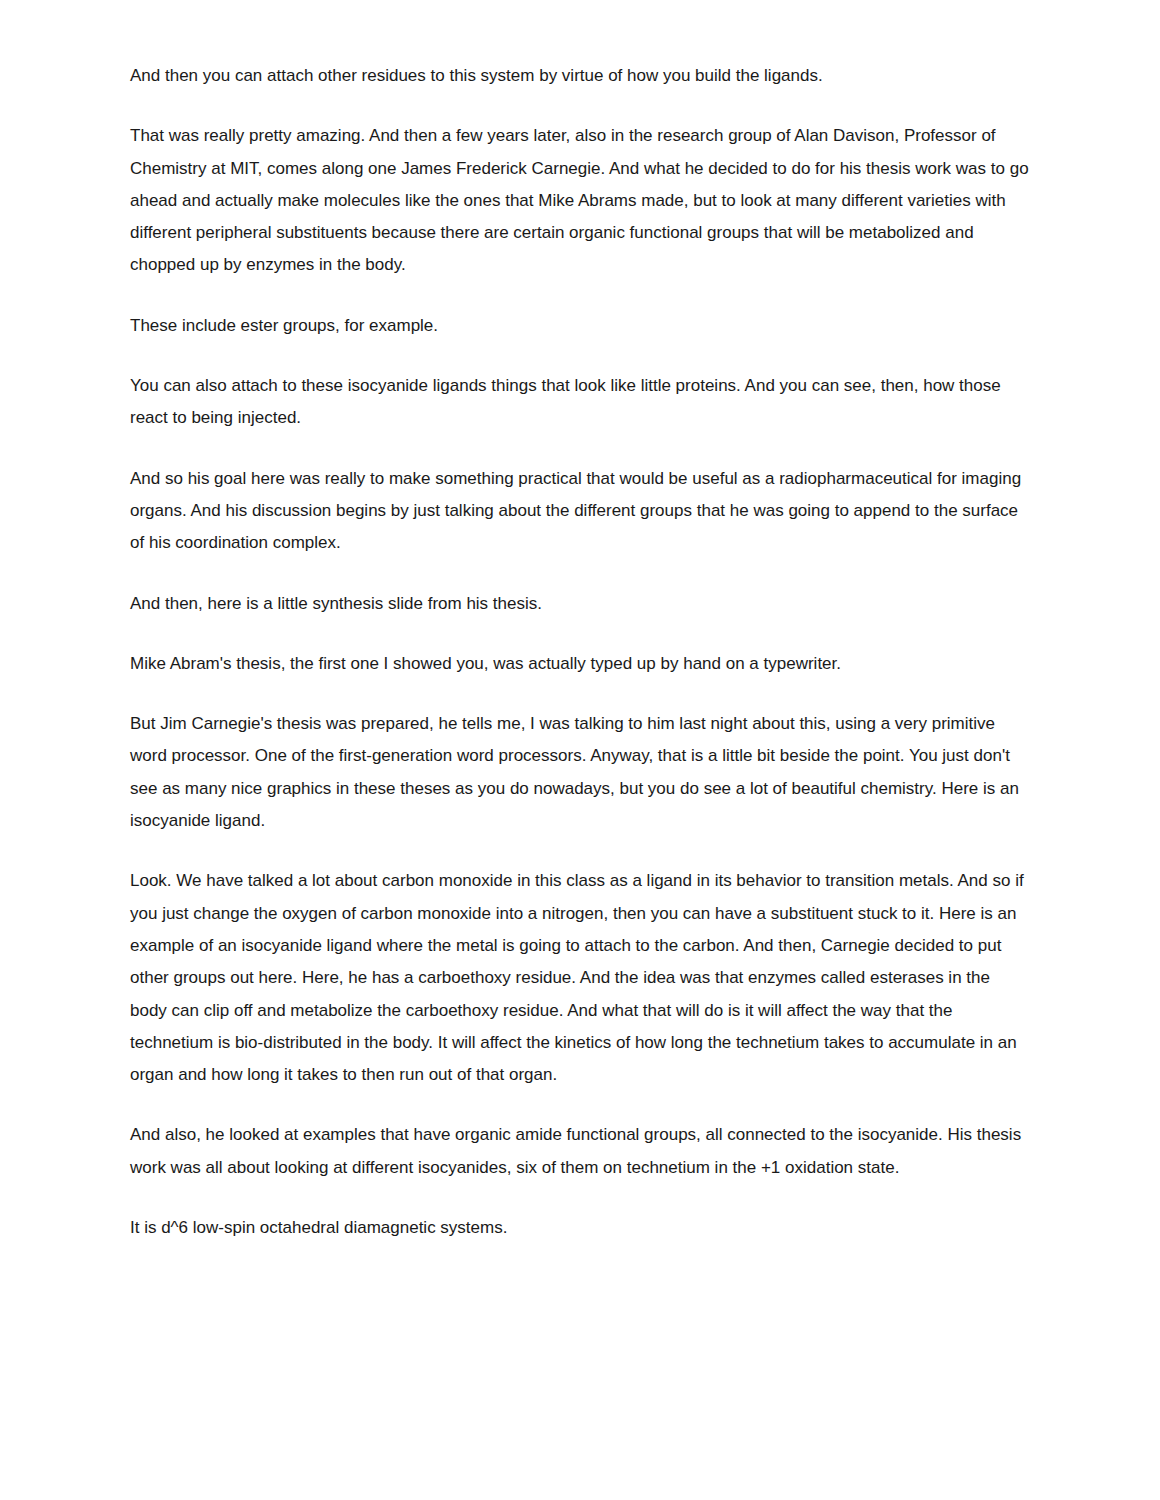And then you can attach other residues to this system by virtue of how you build the ligands.
That was really pretty amazing. And then a few years later, also in the research group of Alan Davison, Professor of Chemistry at MIT, comes along one James Frederick Carnegie. And what he decided to do for his thesis work was to go ahead and actually make molecules like the ones that Mike Abrams made, but to look at many different varieties with different peripheral substituents because there are certain organic functional groups that will be metabolized and chopped up by enzymes in the body.
These include ester groups, for example.
You can also attach to these isocyanide ligands things that look like little proteins. And you can see, then, how those react to being injected.
And so his goal here was really to make something practical that would be useful as a radiopharmaceutical for imaging organs. And his discussion begins by just talking about the different groups that he was going to append to the surface of his coordination complex.
And then, here is a little synthesis slide from his thesis.
Mike Abram's thesis, the first one I showed you, was actually typed up by hand on a typewriter.
But Jim Carnegie's thesis was prepared, he tells me, I was talking to him last night about this, using a very primitive word processor. One of the first-generation word processors. Anyway, that is a little bit beside the point. You just don't see as many nice graphics in these theses as you do nowadays, but you do see a lot of beautiful chemistry. Here is an isocyanide ligand.
Look. We have talked a lot about carbon monoxide in this class as a ligand in its behavior to transition metals. And so if you just change the oxygen of carbon monoxide into a nitrogen, then you can have a substituent stuck to it. Here is an example of an isocyanide ligand where the metal is going to attach to the carbon. And then, Carnegie decided to put other groups out here. Here, he has a carboethoxy residue. And the idea was that enzymes called esterases in the body can clip off and metabolize the carboethoxy residue. And what that will do is it will affect the way that the technetium is bio-distributed in the body. It will affect the kinetics of how long the technetium takes to accumulate in an organ and how long it takes to then run out of that organ.
And also, he looked at examples that have organic amide functional groups, all connected to the isocyanide. His thesis work was all about looking at different isocyanides, six of them on technetium in the +1 oxidation state.
It is d^6 low-spin octahedral diamagnetic systems.